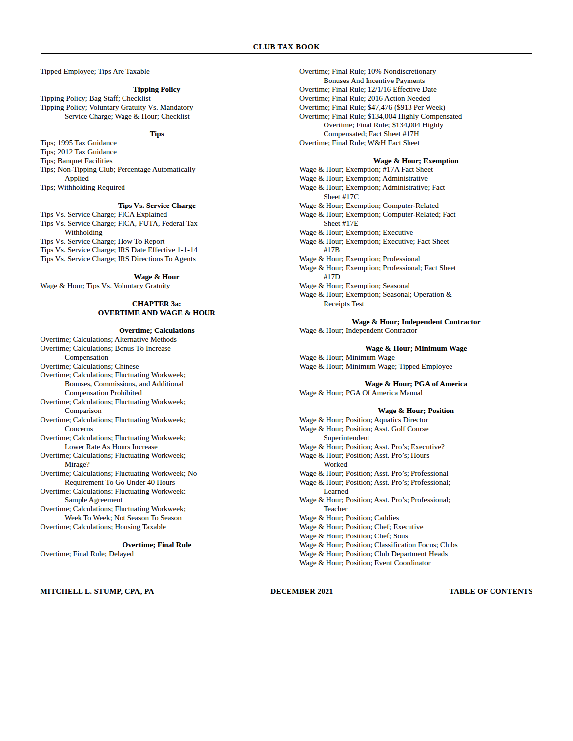CLUB TAX BOOK
Tipped Employee; Tips Are Taxable
Tipping Policy
Tipping Policy; Bag Staff; Checklist
Tipping Policy; Voluntary Gratuity Vs. Mandatory Service Charge; Wage & Hour; Checklist
Tips
Tips; 1995 Tax Guidance
Tips; 2012 Tax Guidance
Tips; Banquet Facilities
Tips; Non-Tipping Club; Percentage Automatically Applied
Tips; Withholding Required
Tips Vs. Service Charge
Tips Vs. Service Charge; FICA Explained
Tips Vs. Service Charge; FICA, FUTA, Federal Tax Withholding
Tips Vs. Service Charge; How To Report
Tips Vs. Service Charge; IRS Date Effective 1-1-14
Tips Vs. Service Charge; IRS Directions To Agents
Wage & Hour
Wage & Hour; Tips Vs. Voluntary Gratuity
CHAPTER 3a:
OVERTIME AND WAGE & HOUR
Overtime; Calculations
Overtime; Calculations; Alternative Methods
Overtime; Calculations; Bonus To Increase Compensation
Overtime; Calculations; Chinese
Overtime; Calculations; Fluctuating Workweek; Bonuses, Commissions, and Additional Compensation Prohibited
Overtime; Calculations; Fluctuating Workweek; Comparison
Overtime; Calculations; Fluctuating Workweek; Concerns
Overtime; Calculations; Fluctuating Workweek; Lower Rate As Hours Increase
Overtime; Calculations; Fluctuating Workweek; Mirage?
Overtime; Calculations; Fluctuating Workweek; No Requirement To Go Under 40 Hours
Overtime; Calculations; Fluctuating Workweek; Sample Agreement
Overtime; Calculations; Fluctuating Workweek; Week To Week; Not Season To Season
Overtime; Calculations; Housing Taxable
Overtime; Final Rule
Overtime; Final Rule; Delayed
Overtime; Final Rule; 10% Nondiscretionary Bonuses And Incentive Payments
Overtime; Final Rule; 12/1/16 Effective Date
Overtime; Final Rule; 2016 Action Needed
Overtime; Final Rule; $47,476 ($913 Per Week)
Overtime; Final Rule; $134,004 Highly Compensated Overtime; Final Rule; $134,004 Highly Compensated; Fact Sheet #17H
Overtime; Final Rule; W&H Fact Sheet
Wage & Hour; Exemption
Wage & Hour; Exemption; #17A Fact Sheet
Wage & Hour; Exemption; Administrative
Wage & Hour; Exemption; Administrative; Fact Sheet #17C
Wage & Hour; Exemption; Computer-Related
Wage & Hour; Exemption; Computer-Related; Fact Sheet #17E
Wage & Hour; Exemption; Executive
Wage & Hour; Exemption; Executive; Fact Sheet #17B
Wage & Hour; Exemption; Professional
Wage & Hour; Exemption; Professional; Fact Sheet #17D
Wage & Hour; Exemption; Seasonal
Wage & Hour; Exemption; Seasonal; Operation & Receipts Test
Wage & Hour; Independent Contractor
Wage & Hour; Independent Contractor
Wage & Hour; Minimum Wage
Wage & Hour; Minimum Wage
Wage & Hour; Minimum Wage; Tipped Employee
Wage & Hour; PGA of America
Wage & Hour; PGA Of America Manual
Wage & Hour; Position
Wage & Hour; Position; Aquatics Director
Wage & Hour; Position; Asst. Golf Course Superintendent
Wage & Hour; Position; Asst. Pro’s; Executive?
Wage & Hour; Position; Asst. Pro’s; Hours Worked
Wage & Hour; Position; Asst. Pro’s; Professional
Wage & Hour; Position; Asst. Pro’s; Professional; Learned
Wage & Hour; Position; Asst. Pro’s; Professional; Teacher
Wage & Hour; Position; Caddies
Wage & Hour; Position; Chef; Executive
Wage & Hour; Position; Chef; Sous
Wage & Hour; Position; Classification Focus; Clubs
Wage & Hour; Position; Club Department Heads
Wage & Hour; Position; Event Coordinator
MITCHELL L. STUMP, CPA, PA
DECEMBER 2021
TABLE OF CONTENTS